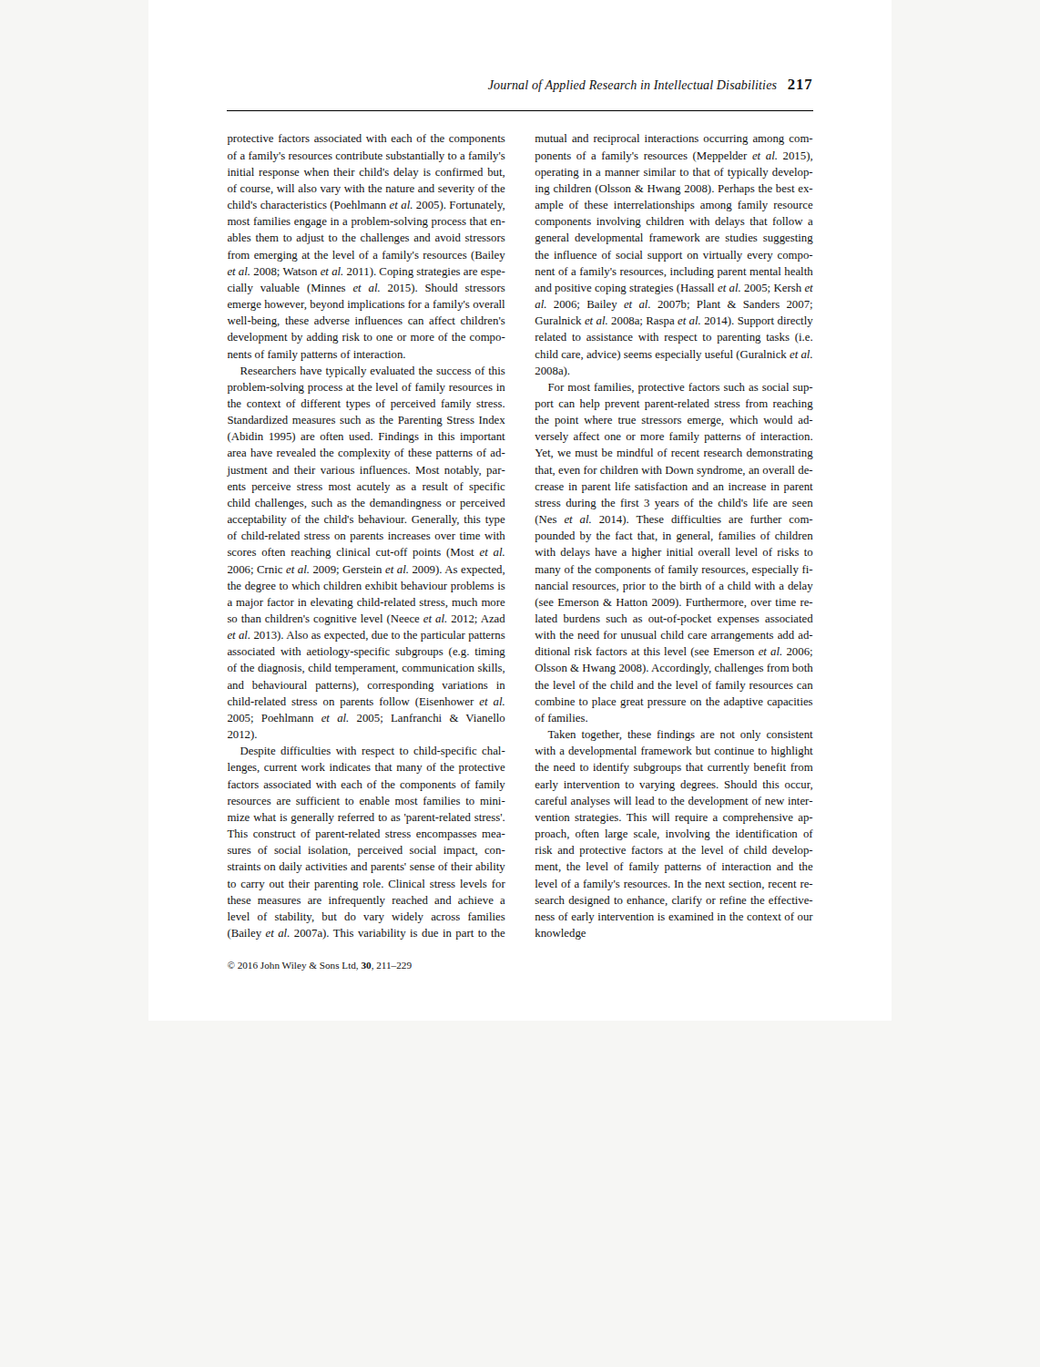Journal of Applied Research in Intellectual Disabilities 217
protective factors associated with each of the components of a family's resources contribute substantially to a family's initial response when their child's delay is confirmed but, of course, will also vary with the nature and severity of the child's characteristics (Poehlmann et al. 2005). Fortunately, most families engage in a problem-solving process that enables them to adjust to the challenges and avoid stressors from emerging at the level of a family's resources (Bailey et al. 2008; Watson et al. 2011). Coping strategies are especially valuable (Minnes et al. 2015). Should stressors emerge however, beyond implications for a family's overall well-being, these adverse influences can affect children's development by adding risk to one or more of the components of family patterns of interaction.
Researchers have typically evaluated the success of this problem-solving process at the level of family resources in the context of different types of perceived family stress. Standardized measures such as the Parenting Stress Index (Abidin 1995) are often used. Findings in this important area have revealed the complexity of these patterns of adjustment and their various influences. Most notably, parents perceive stress most acutely as a result of specific child challenges, such as the demandingness or perceived acceptability of the child's behaviour. Generally, this type of child-related stress on parents increases over time with scores often reaching clinical cut-off points (Most et al. 2006; Crnic et al. 2009; Gerstein et al. 2009). As expected, the degree to which children exhibit behaviour problems is a major factor in elevating child-related stress, much more so than children's cognitive level (Neece et al. 2012; Azad et al. 2013). Also as expected, due to the particular patterns associated with aetiology-specific subgroups (e.g. timing of the diagnosis, child temperament, communication skills, and behavioural patterns), corresponding variations in child-related stress on parents follow (Eisenhower et al. 2005; Poehlmann et al. 2005; Lanfranchi & Vianello 2012).
Despite difficulties with respect to child-specific challenges, current work indicates that many of the protective factors associated with each of the components of family resources are sufficient to enable most families to minimize what is generally referred to as 'parent-related stress'. This construct of parent-related stress encompasses measures of social isolation, perceived social impact, constraints on daily activities and parents' sense of their ability to carry out their parenting role. Clinical stress levels for these measures are infrequently reached and achieve a level of stability, but do vary widely across families (Bailey et al. 2007a). This variability is due in part to the mutual and reciprocal interactions occurring among components of a family's resources (Meppelder et al. 2015), operating in a manner similar to that of typically developing children (Olsson & Hwang 2008). Perhaps the best example of these interrelationships among family resource components involving children with delays that follow a general developmental framework are studies suggesting the influence of social support on virtually every component of a family's resources, including parent mental health and positive coping strategies (Hassall et al. 2005; Kersh et al. 2006; Bailey et al. 2007b; Plant & Sanders 2007; Guralnick et al. 2008a; Raspa et al. 2014). Support directly related to assistance with respect to parenting tasks (i.e. child care, advice) seems especially useful (Guralnick et al. 2008a).
For most families, protective factors such as social support can help prevent parent-related stress from reaching the point where true stressors emerge, which would adversely affect one or more family patterns of interaction. Yet, we must be mindful of recent research demonstrating that, even for children with Down syndrome, an overall decrease in parent life satisfaction and an increase in parent stress during the first 3 years of the child's life are seen (Nes et al. 2014). These difficulties are further compounded by the fact that, in general, families of children with delays have a higher initial overall level of risks to many of the components of family resources, especially financial resources, prior to the birth of a child with a delay (see Emerson & Hatton 2009). Furthermore, over time related burdens such as out-of-pocket expenses associated with the need for unusual child care arrangements add additional risk factors at this level (see Emerson et al. 2006; Olsson & Hwang 2008). Accordingly, challenges from both the level of the child and the level of family resources can combine to place great pressure on the adaptive capacities of families.
Taken together, these findings are not only consistent with a developmental framework but continue to highlight the need to identify subgroups that currently benefit from early intervention to varying degrees. Should this occur, careful analyses will lead to the development of new intervention strategies. This will require a comprehensive approach, often large scale, involving the identification of risk and protective factors at the level of child development, the level of family patterns of interaction and the level of a family's resources. In the next section, recent research designed to enhance, clarify or refine the effectiveness of early intervention is examined in the context of our knowledge
© 2016 John Wiley & Sons Ltd, 30, 211–229